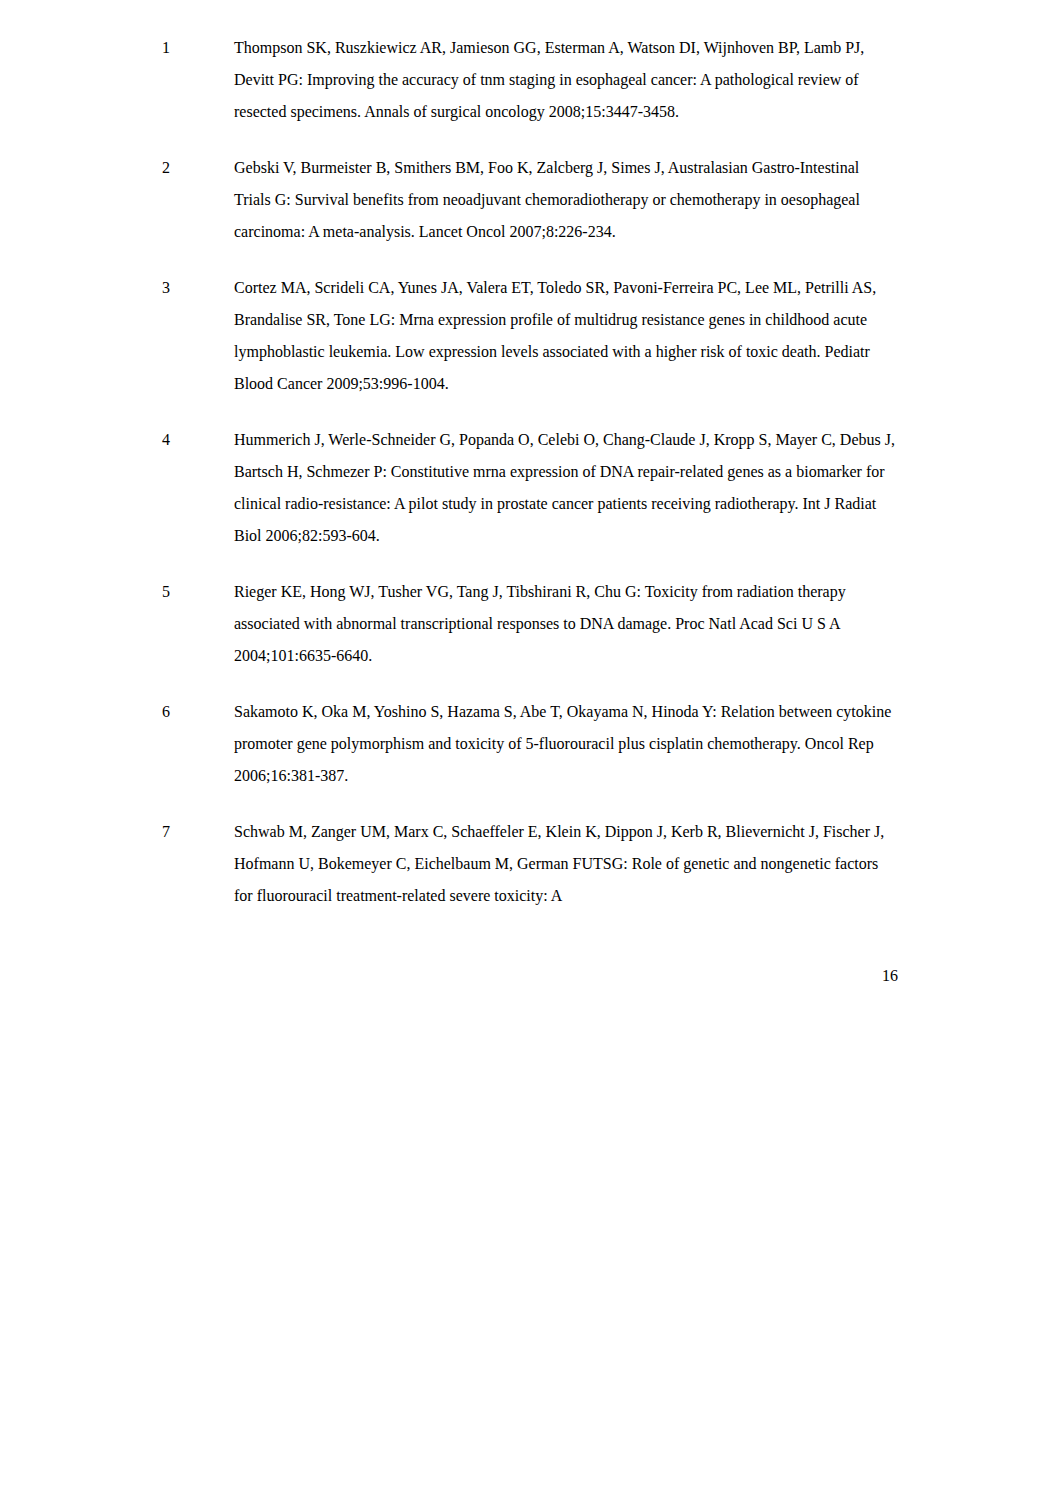Thompson SK, Ruszkiewicz AR, Jamieson GG, Esterman A, Watson DI, Wijnhoven BP, Lamb PJ, Devitt PG: Improving the accuracy of tnm staging in esophageal cancer: A pathological review of resected specimens. Annals of surgical oncology 2008;15:3447-3458.
Gebski V, Burmeister B, Smithers BM, Foo K, Zalcberg J, Simes J, Australasian Gastro-Intestinal Trials G: Survival benefits from neoadjuvant chemoradiotherapy or chemotherapy in oesophageal carcinoma: A meta-analysis. Lancet Oncol 2007;8:226-234.
Cortez MA, Scrideli CA, Yunes JA, Valera ET, Toledo SR, Pavoni-Ferreira PC, Lee ML, Petrilli AS, Brandalise SR, Tone LG: Mrna expression profile of multidrug resistance genes in childhood acute lymphoblastic leukemia. Low expression levels associated with a higher risk of toxic death. Pediatr Blood Cancer 2009;53:996-1004.
Hummerich J, Werle-Schneider G, Popanda O, Celebi O, Chang-Claude J, Kropp S, Mayer C, Debus J, Bartsch H, Schmezer P: Constitutive mrna expression of DNA repair-related genes as a biomarker for clinical radio-resistance: A pilot study in prostate cancer patients receiving radiotherapy. Int J Radiat Biol 2006;82:593-604.
Rieger KE, Hong WJ, Tusher VG, Tang J, Tibshirani R, Chu G: Toxicity from radiation therapy associated with abnormal transcriptional responses to DNA damage. Proc Natl Acad Sci U S A 2004;101:6635-6640.
Sakamoto K, Oka M, Yoshino S, Hazama S, Abe T, Okayama N, Hinoda Y: Relation between cytokine promoter gene polymorphism and toxicity of 5-fluorouracil plus cisplatin chemotherapy. Oncol Rep 2006;16:381-387.
Schwab M, Zanger UM, Marx C, Schaeffeler E, Klein K, Dippon J, Kerb R, Blievernicht J, Fischer J, Hofmann U, Bokemeyer C, Eichelbaum M, German FUTSG: Role of genetic and nongenetic factors for fluorouracil treatment-related severe toxicity: A
16